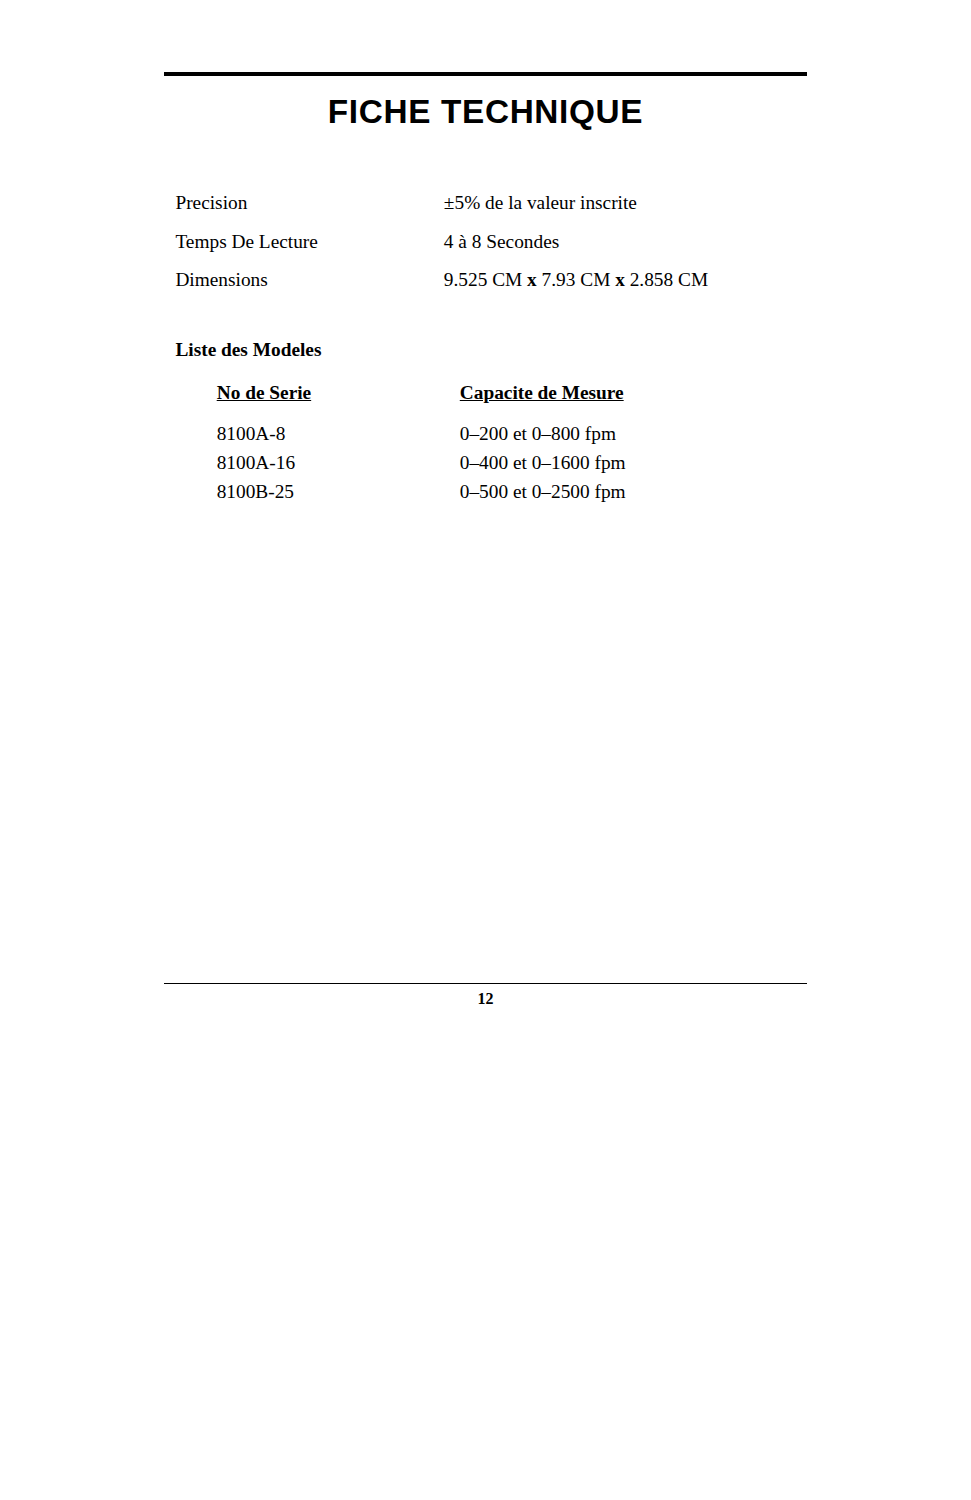FICHE TECHNIQUE
| Precision | ±5% de la valeur inscrite |
| Temps De Lecture | 4 à 8 Secondes |
| Dimensions | 9.525 CM x 7.93 CM x 2.858 CM |
Liste des Modeles
| No de Serie | Capacite de Mesure |
| --- | --- |
| 8100A-8 | 0–200 et 0–800 fpm |
| 8100A-16 | 0–400 et 0–1600 fpm |
| 8100B-25 | 0–500 et 0–2500 fpm |
12